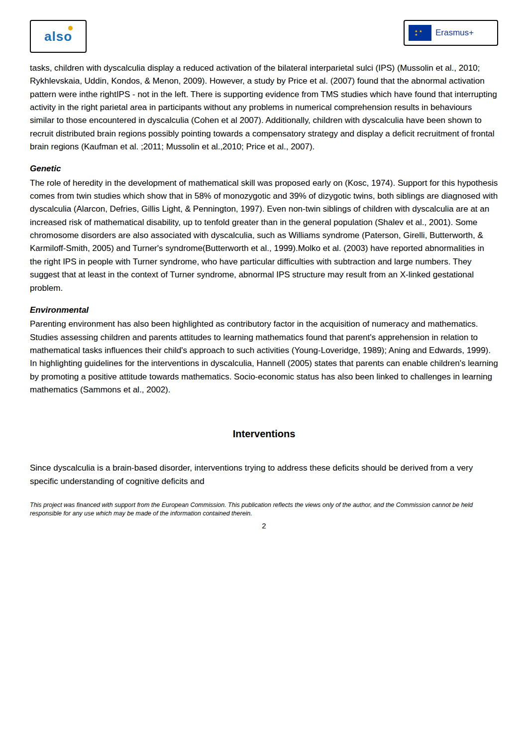also
Erasmus+
tasks, children with dyscalculia display a reduced activation of the bilateral interparietal sulci (IPS) (Mussolin et al., 2010; Rykhlevskaia, Uddin, Kondos, & Menon, 2009). However, a study by Price et al. (2007) found that the abnormal activation pattern were inthe rightIPS - not in the left. There is supporting evidence from TMS studies which have found that interrupting activity in the right parietal area in participants without any problems in numerical comprehension results in behaviours similar to those encountered in dyscalculia (Cohen et al 2007). Additionally, children with dyscalculia have been shown to recruit distributed brain regions possibly pointing towards a compensatory strategy and display a deficit recruitment of frontal brain regions (Kaufman et al. ;2011; Mussolin et al.,2010; Price et al., 2007).
Genetic
The role of heredity in the development of mathematical skill was proposed early on (Kosc, 1974). Support for this hypothesis comes from twin studies which show that in 58% of monozygotic and 39% of dizygotic twins, both siblings are diagnosed with dyscalculia (Alarcon, Defries, Gillis Light, & Pennington, 1997). Even non-twin siblings of children with dyscalculia are at an increased risk of mathematical disability, up to tenfold greater than in the general population (Shalev et al., 2001). Some chromosome disorders are also associated with dyscalculia, such as Williams syndrome (Paterson, Girelli, Butterworth, & Karmiloff-Smith, 2005) and Turner's syndrome(Butterworth et al., 1999).Molko et al. (2003) have reported abnormalities in the right IPS in people with Turner syndrome, who have particular difficulties with subtraction and large numbers. They suggest that at least in the context of Turner syndrome, abnormal IPS structure may result from an X-linked gestational problem.
Environmental
Parenting environment has also been highlighted as contributory factor in the acquisition of numeracy and mathematics. Studies assessing children and parents attitudes to learning mathematics found that parent's apprehension in relation to mathematical tasks influences their child's approach to such activities (Young-Loveridge, 1989); Aning and Edwards, 1999). In highlighting guidelines for the interventions in dyscalculia, Hannell (2005) states that parents can enable children's learning by promoting a positive attitude towards mathematics. Socio-economic status has also been linked to challenges in learning mathematics (Sammons et al., 2002).
Interventions
Since dyscalculia is a brain-based disorder, interventions trying to address these deficits should be derived from a very specific understanding of cognitive deficits and
This project was financed with support from the European Commission. This publication reflects the views only of the author, and the Commission cannot be held responsible for any use which may be made of the information contained therein.
2